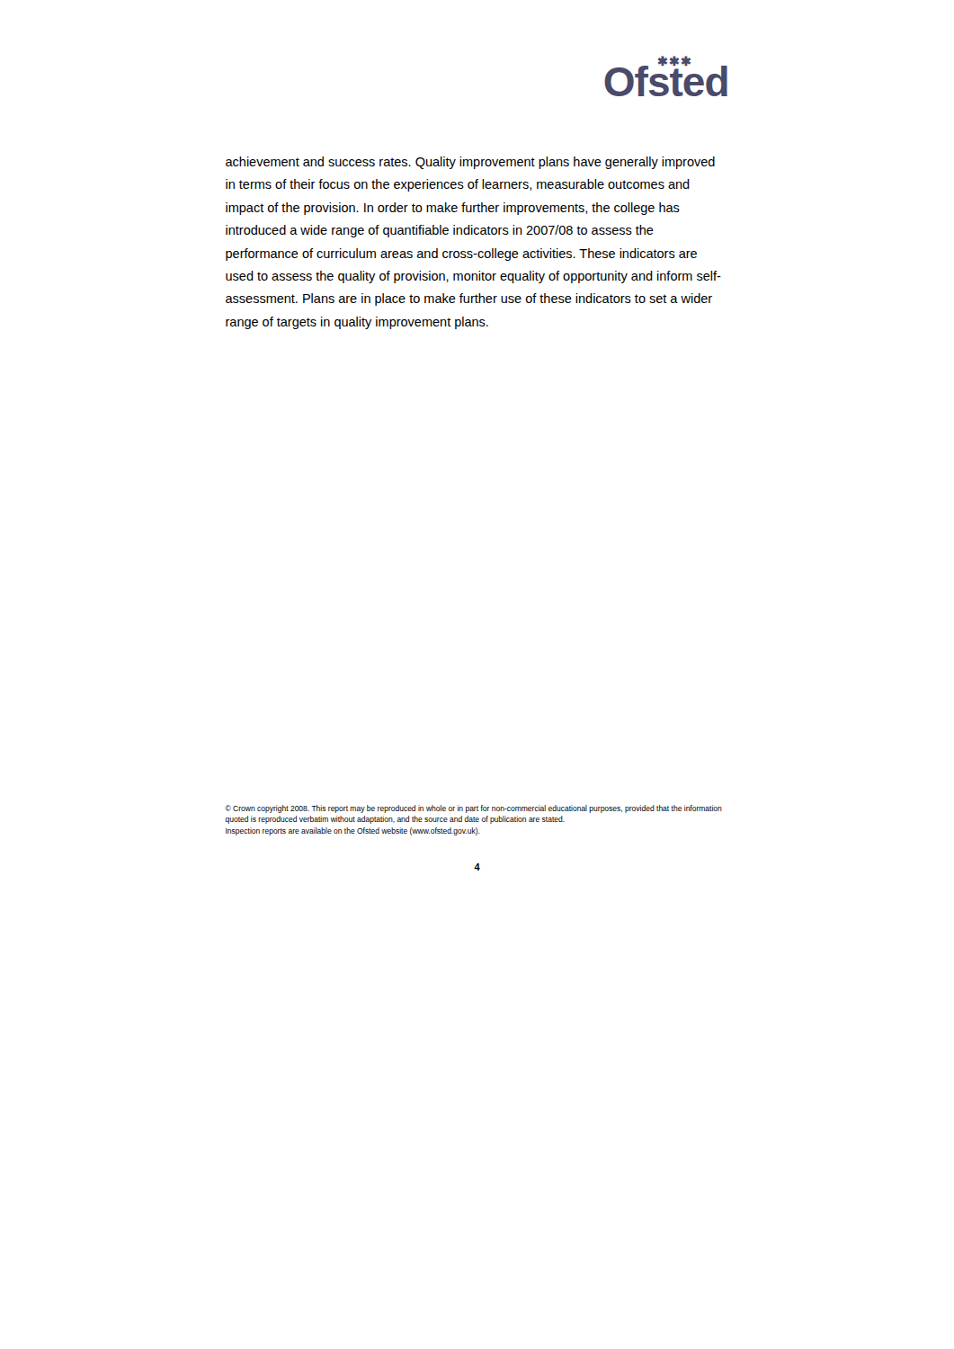✱✱✱ Ofsted
achievement and success rates. Quality improvement plans have generally improved in terms of their focus on the experiences of learners, measurable outcomes and impact of the provision. In order to make further improvements, the college has introduced a wide range of quantifiable indicators in 2007/08 to assess the performance of curriculum areas and cross-college activities. These indicators are used to assess the quality of provision, monitor equality of opportunity and inform self-assessment. Plans are in place to make further use of these indicators to set a wider range of targets in quality improvement plans.
© Crown copyright 2008. This report may be reproduced in whole or in part for non-commercial educational purposes, provided that the information quoted is reproduced verbatim without adaptation, and the source and date of publication are stated.
Inspection reports are available on the Ofsted website (www.ofsted.gov.uk).
4